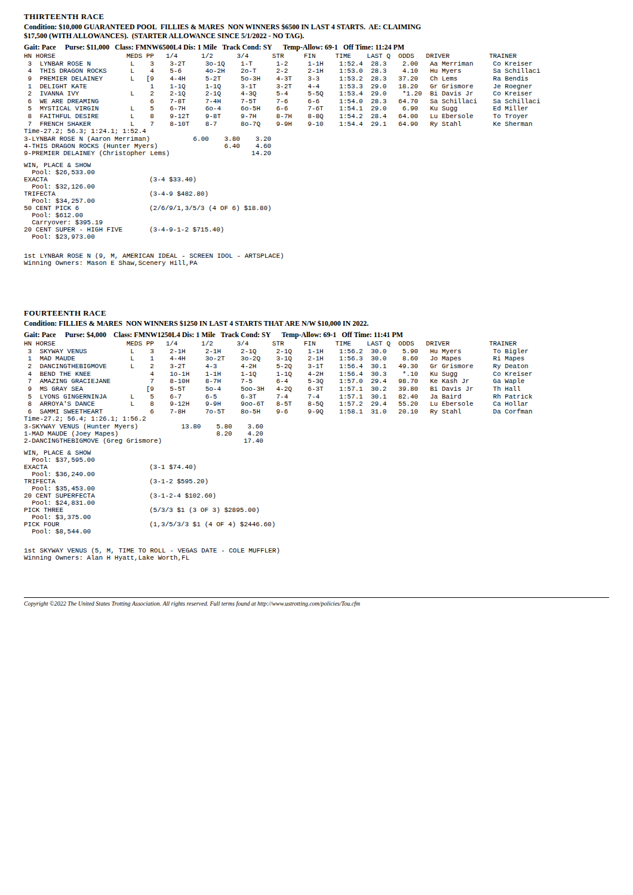THIRTEENTH RACE
Condition: $10,000 GUARANTEED POOL FILLIES & MARES NON WINNERS $6500 IN LAST 4 STARTS. AE: CLAIMING
$17,500 (WITH ALLOWANCES). (STARTER ALLOWANCE SINCE 5/1/2022 - NO TAG).
Gait: Pace Purse: $11,000 Class: FMNW6500L4 Dis: 1 Mile Track Cond: SY Temp-Allow: 69-1 Off Time: 11:24 PM
HN HORSE                  MEDS PP   1/4      1/2      3/4      STR     FIN     TIME    LAST Q  ODDS   DRIVER          TRAINER
 3  LYNBAR ROSE N          L    3    3-2T     3o-1Q    1-T      1-2     1-1H    1:52.4  28.3    2.00   Aa Merriman     Co Kreiser
 4  THIS DRAGON ROCKS      L    4    5-6      4o-2H    2o-T     2-2     2-1H    1:53.0  28.3    4.10   Hu Myers        Sa Schillaci
 9  PREMIER DELAINEY       L   [9    4-4H     5-2T     5o-3H    4-3T    3-3     1:53.2  28.3   37.20   Ch Lems         Ra Bendis
 1  DELIGHT KATE                1    1-1Q     1-1Q     3-1T     3-2T    4-4     1:53.3  29.0   18.20   Gr Grismore     Je Roegner
 2  IVANNA IVY             L    2    2-1Q     2-1Q     4-3Q     5-4     5-5Q    1:53.4  29.0    *1.20  Bi Davis Jr     Co Kreiser
 6  WE ARE DREAMING             6    7-8T     7-4H     7-5T     7-6     6-6     1:54.0  28.3   64.70   Sa Schillaci    Sa Schillaci
 5  MYSTICAL VIRGIN        L    5    6-7H     6o-4     6o-5H    6-6     7-6T    1:54.1  29.0    6.90   Ku Sugg         Ed Miller
 8  FAITHFUL DESIRE        L    8    9-12T    9-8T     9-7H     8-7H    8-8Q    1:54.2  28.4   64.00   Lu Ebersole     To Troyer
 7  FRENCH SHAKER          L    7    8-10T    8-7      8o-7Q    9-9H    9-10    1:54.4  29.1   64.90   Ry Stahl        Ke Sherman
Time-27.2; 56.3; 1:24.1; 1:52.4
| 3-LYNBAR ROSE N (Aaron Merriman) | 6.00 | 3.80 | 3.20 |
| 4-THIS DRAGON ROCKS (Hunter Myers) | | 6.40 | 4.60 |
| 9-PREMIER DELAINEY (Christopher Lems) | | | 14.20 |
| WIN, PLACE & SHOW Pool: $26,533.00 | |
| EXACTA Pool: $32,126.00 | (3-4 $33.40) |
| TRIFECTA Pool: $34,257.00 | (3-4-9 $482.80) |
| 50 CENT PICK 6 Pool: $612.00 Carryover: $395.19 | (2/6/9/1,3/5/3 (4 OF 6) $18.80) |
| 20 CENT SUPER - HIGH FIVE Pool: $23,973.00 | (3-4-9-1-2 $715.40) |
1st LYNBAR ROSE N (9, M, AMERICAN IDEAL - SCREEN IDOL - ARTSPLACE) Winning Owners: Mason E Shaw,Scenery Hill,PA
FOURTEENTH RACE
Condition: FILLIES & MARES NON WINNERS $1250 IN LAST 4 STARTS THAT ARE N/W $10,000 IN 2022.
Gait: Pace Purse: $4,000 Class: FMNW1250L4 Dis: 1 Mile Track Cond: SY Temp-Allow: 69-1 Off Time: 11:41 PM
HN HORSE                  MEDS PP   1/4      1/2      3/4      STR     FIN     TIME    LAST Q  ODDS   DRIVER          TRAINER
 3  SKYWAY VENUS           L    3    2-1H     2-1H     2-1Q     2-1Q    1-1H    1:56.2  30.0    5.90   Hu Myers        To Bigler
 1  MAD MAUDE              L    1    4-4H     3o-2T    3o-2Q    3-1Q    2-1H    1:56.3  30.0    8.60   Jo Mapes        Ri Mapes
 2  DANCINGTHEBIGMOVE      L    2    3-2T     4-3      4-2H     5-2Q    3-1T    1:56.4  30.1   49.30   Gr Grismore     Ry Deaton
 4  BEND THE KNEE               4    1o-1H    1-1H     1-1Q     1-1Q    4-2H    1:56.4  30.3    *.10   Ku Sugg         Co Kreiser
 7  AMAZING GRACIEJANE          7    8-10H    8-7H     7-5      6-4     5-3Q    1:57.0  29.4   98.70   Ke Kash Jr      Ga Waple
 9  MS GRAY SEA                [9    5-5T     5o-4     5oo-3H   4-2Q    6-3T    1:57.1  30.2   39.80   Bi Davis Jr     Th Hall
 5  LYONS GINGERNINJA      L    5    6-7      6-5      6-3T     7-4     7-4     1:57.1  30.1   82.40   Ja Baird        Rh Patrick
 8  ARROYA'S DANCE         L    8    9-12H    9-9H     9oo-6T   8-5T    8-5Q    1:57.2  29.4   55.20   Lu Ebersole     Ca Hollar
 6  SAMMI SWEETHEART            6    7-8H     7o-5T    8o-5H    9-6     9-9Q    1:58.1  31.0   20.10   Ry Stahl        Da Corfman
Time-27.2; 56.4; 1:26.1; 1:56.2
| 3-SKYWAY VENUS (Hunter Myers) | 13.80 | 5.80 | 3.60 |
| 1-MAD MAUDE (Joey Mapes) | | 8.20 | 4.20 |
| 2-DANCINGTHEBIGMOVE (Greg Grismore) | | | 17.40 |
| WIN, PLACE & SHOW Pool: $37,595.00 | |
| EXACTA Pool: $36,240.00 | (3-1 $74.40) |
| TRIFECTA Pool: $35,453.00 | (3-1-2 $595.20) |
| 20 CENT SUPERFECTA Pool: $24,831.00 | (3-1-2-4 $102.60) |
| PICK THREE Pool: $3,375.00 | (5/3/3 $1 (3 OF 3) $2895.00) |
| PICK FOUR Pool: $8,544.00 | (1,3/5/3/3 $1 (4 OF 4) $2446.60) |
1st SKYWAY VENUS (5, M, TIME TO ROLL - VEGAS DATE - COLE MUFFLER) Winning Owners: Alan H Hyatt,Lake Worth,FL
Copyright ©2022 The United States Trotting Association. All rights reserved. Full terms found at http://www.ustrotting.com/policies/Tou.cfm